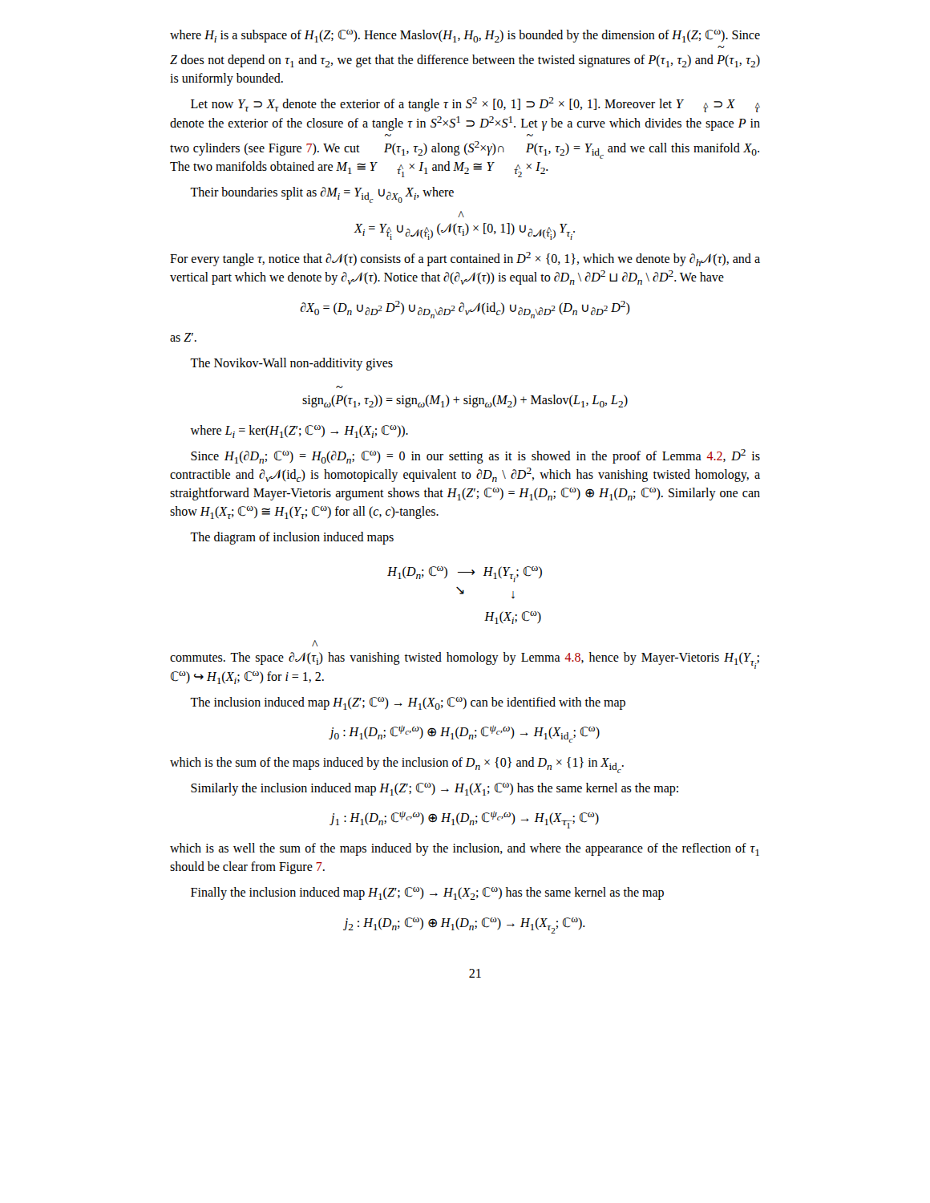where Hi is a subspace of H1(Z; ℂω). Hence Maslov(H1, H0, H2) is bounded by the dimension of H1(Z; ℂω). Since Z does not depend on τ1 and τ2, we get that the difference between the twisted signatures of P(τ1, τ2) and ~P(τ1, τ2) is uniformly bounded.
Let now Yτ ⊃ Xτ denote the exterior of a tangle τ in S2 × [0, 1] ⊃ D2 × [0, 1]. Moreover let Y^τ ⊃ X^τ denote the exterior of the closure of a tangle τ in S2×S1 ⊃ D2×S1. Let γ be a curve which divides the space P in two cylinders (see Figure 7). We cut ~P(τ1, τ2) along (S2×γ)∩~P(τ1, τ2) = Yidc and we call this manifold X0. The two manifolds obtained are M1 ≅ Y^τ1 × I1 and M2 ≅ Y^τ2 × I2.
Their boundaries split as ∂Mi = Yidc ∪∂X0 Xi, where
Xi = Y^τi ∪∂𝒩(^τi) (𝒩(^τi) × [0, 1]) ∪∂𝒩(^τi) Yτi.
For every tangle τ, notice that ∂𝒩(τ) consists of a part contained in D2 × {0, 1}, which we denote by ∂h𝒩(τ), and a vertical part which we denote by ∂v𝒩(τ). Notice that ∂(∂v𝒩(τ)) is equal to ∂Dn \ ∂D2 ⊔ ∂Dn \ ∂D2. We have
∂X0 = (Dn ∪∂D2 D2) ∪∂Dn\∂D2 ∂v𝒩(idc) ∪∂Dn\∂D2 (Dn ∪∂D2 D2)
as Z′.
The Novikov-Wall non-additivity gives
signω(~P(τ1, τ2)) = signω(M1) + signω(M2) + Maslov(L1, L0, L2)
where Li = ker(H1(Z′; ℂω) → H1(Xi; ℂω)).
Since H1(∂Dn; ℂω) = H0(∂Dn; ℂω) = 0 in our setting as it is showed in the proof of Lemma 4.2, D2 is contractible and ∂v𝒩(idc) is homotopically equivalent to ∂Dn \ ∂D2, which has vanishing twisted homology, a straightforward Mayer-Vietoris argument shows that H1(Z′; ℂω) = H1(Dn; ℂω) ⊕ H1(Dn; ℂω). Similarly one can show H1(Xτ; ℂω) ≅ H1(Yτ; ℂω) for all (c, c)-tangles.
The diagram of inclusion induced maps
| H 1 ( D n ; ℂ ω ) | ⟶ | H 1 ( Y τ i ; ℂ ω ) |
| | ↘ | ↓ |
| | | H 1 ( X i ; ℂ ω ) |
commutes. The space ∂𝒩(^τi) has vanishing twisted homology by Lemma 4.8, hence by Mayer-Vietoris H1(Yτi; ℂω) ↪ H1(Xi; ℂω) for i = 1, 2.
The inclusion induced map H1(Z′; ℂω) → H1(X0; ℂω) can be identified with the map
j0 : H1(Dn; ℂψc,ω) ⊕ H1(Dn; ℂψc,ω) → H1(Xidc; ℂω)
which is the sum of the maps induced by the inclusion of Dn × {0} and Dn × {1} in Xidc.
Similarly the inclusion induced map H1(Z′; ℂω) → H1(X1; ℂω) has the same kernel as the map:
j1 : H1(Dn; ℂψc,ω) ⊕ H1(Dn; ℂψc,ω) → H1(X—τ1; ℂω)
which is as well the sum of the maps induced by the inclusion, and where the appearance of the reflection of τ1 should be clear from Figure 7.
Finally the inclusion induced map H1(Z′; ℂω) → H1(X2; ℂω) has the same kernel as the map
j2 : H1(Dn; ℂω) ⊕ H1(Dn; ℂω) → H1(Xτ2; ℂω).
21